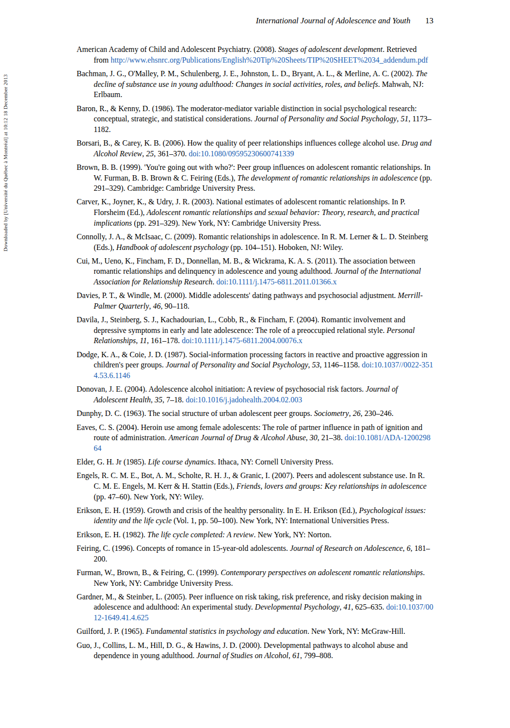Downloaded by [Université du Québec à Montréal] at 10:12 18 December 2013
International Journal of Adolescence and Youth 13
American Academy of Child and Adolescent Psychiatry. (2008). Stages of adolescent development. Retrieved from http://www.ehsnrc.org/Publications/English%20Tip%20Sheets/TIP%20SHEET%2034_addendum.pdf
Bachman, J. G., O'Malley, P. M., Schulenberg, J. E., Johnston, L. D., Bryant, A. L., & Merline, A. C. (2002). The decline of substance use in young adulthood: Changes in social activities, roles, and beliefs. Mahwah, NJ: Erlbaum.
Baron, R., & Kenny, D. (1986). The moderator-mediator variable distinction in social psychological research: conceptual, strategic, and statistical considerations. Journal of Personality and Social Psychology, 51, 1173–1182.
Borsari, B., & Carey, K. B. (2006). How the quality of peer relationships influences college alcohol use. Drug and Alcohol Review, 25, 361–370. doi:10.1080/09595230600741339
Brown, B. B. (1999). 'You're going out with who?': Peer group influences on adolescent romantic relationships. In W. Furman, B. B. Brown & C. Feiring (Eds.), The development of romantic relationships in adolescence (pp. 291–329). Cambridge: Cambridge University Press.
Carver, K., Joyner, K., & Udry, J. R. (2003). National estimates of adolescent romantic relationships. In P. Florsheim (Ed.), Adolescent romantic relationships and sexual behavior: Theory, research, and practical implications (pp. 291–329). New York, NY: Cambridge University Press.
Connolly, J. A., & McIsaac, C. (2009). Romantic relationships in adolescence. In R. M. Lerner & L. D. Steinberg (Eds.), Handbook of adolescent psychology (pp. 104–151). Hoboken, NJ: Wiley.
Cui, M., Ueno, K., Fincham, F. D., Donnellan, M. B., & Wickrama, K. A. S. (2011). The association between romantic relationships and delinquency in adolescence and young adulthood. Journal of the International Association for Relationship Research. doi:10.1111/j.1475-6811.2011.01366.x
Davies, P. T., & Windle, M. (2000). Middle adolescents' dating pathways and psychosocial adjustment. Merrill-Palmer Quarterly, 46, 90–118.
Davila, J., Steinberg, S. J., Kachadourian, L., Cobb, R., & Fincham, F. (2004). Romantic involvement and depressive symptoms in early and late adolescence: The role of a preoccupied relational style. Personal Relationships, 11, 161–178. doi:10.1111/j.1475-6811.2004.00076.x
Dodge, K. A., & Coie, J. D. (1987). Social-information processing factors in reactive and proactive aggression in children's peer groups. Journal of Personality and Social Psychology, 53, 1146–1158. doi:10.1037//0022-3514.53.6.1146
Donovan, J. E. (2004). Adolescence alcohol initiation: A review of psychosocial risk factors. Journal of Adolescent Health, 35, 7–18. doi:10.1016/j.jadohealth.2004.02.003
Dunphy, D. C. (1963). The social structure of urban adolescent peer groups. Sociometry, 26, 230–246.
Eaves, C. S. (2004). Heroin use among female adolescents: The role of partner influence in path of ignition and route of administration. American Journal of Drug & Alcohol Abuse, 30, 21–38. doi:10.1081/ADA-120029864
Elder, G. H. Jr (1985). Life course dynamics. Ithaca, NY: Cornell University Press.
Engels, R. C. M. E., Bot, A. M., Scholte, R. H. J., & Granic, I. (2007). Peers and adolescent substance use. In R. C. M. E. Engels, M. Kerr & H. Stattin (Eds.), Friends, lovers and groups: Key relationships in adolescence (pp. 47–60). New York, NY: Wiley.
Erikson, E. H. (1959). Growth and crisis of the healthy personality. In E. H. Erikson (Ed.), Psychological issues: identity and the life cycle (Vol. 1, pp. 50–100). New York, NY: International Universities Press.
Erikson, E. H. (1982). The life cycle completed: A review. New York, NY: Norton.
Feiring, C. (1996). Concepts of romance in 15-year-old adolescents. Journal of Research on Adolescence, 6, 181–200.
Furman, W., Brown, B., & Feiring, C. (1999). Contemporary perspectives on adolescent romantic relationships. New York, NY: Cambridge University Press.
Gardner, M., & Steinber, L. (2005). Peer influence on risk taking, risk preference, and risky decision making in adolescence and adulthood: An experimental study. Developmental Psychology, 41, 625–635. doi:10.1037/0012-1649.41.4.625
Guilford, J. P. (1965). Fundamental statistics in psychology and education. New York, NY: McGraw-Hill.
Guo, J., Collins, L. M., Hill, D. G., & Hawins, J. D. (2000). Developmental pathways to alcohol abuse and dependence in young adulthood. Journal of Studies on Alcohol, 61, 799–808.